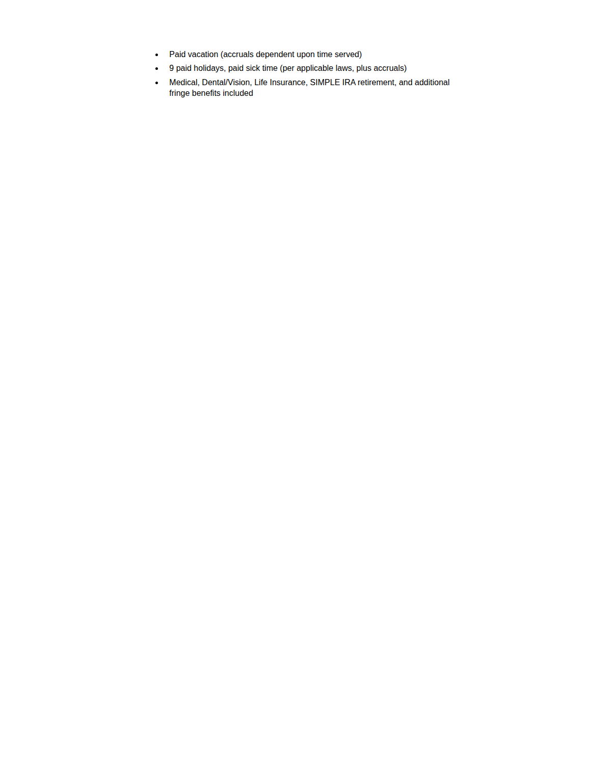Paid vacation (accruals dependent upon time served)
9 paid holidays, paid sick time (per applicable laws, plus accruals)
Medical, Dental/Vision, Life Insurance, SIMPLE IRA retirement, and additional fringe benefits included